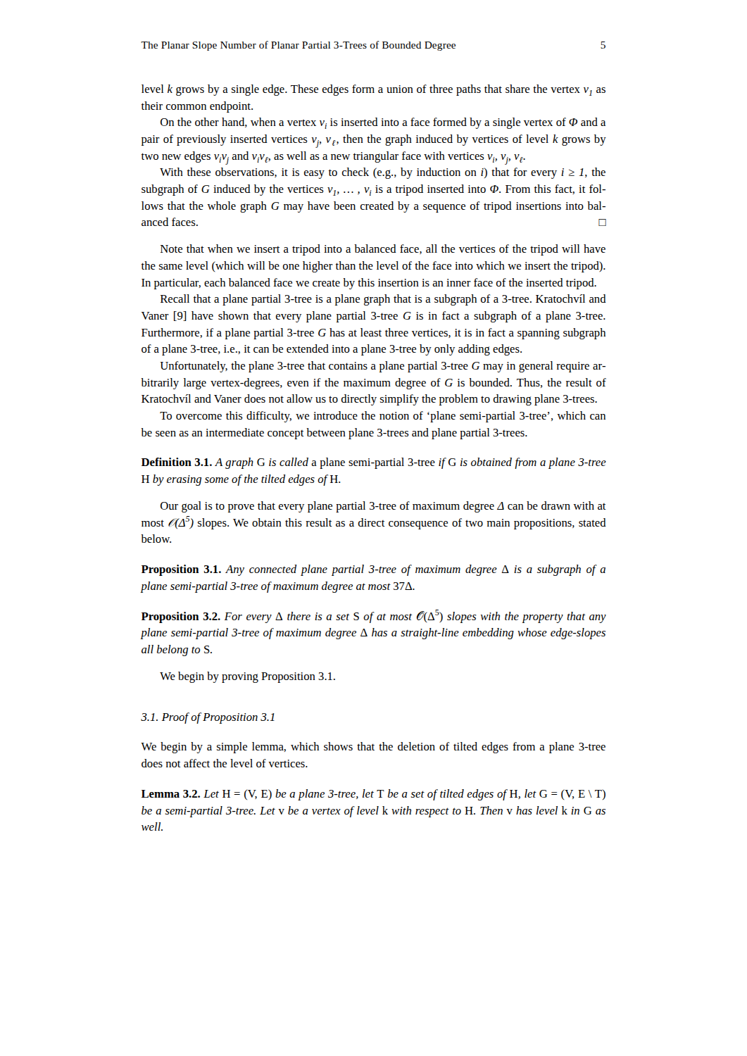The Planar Slope Number of Planar Partial 3-Trees of Bounded Degree 5
level k grows by a single edge. These edges form a union of three paths that share the vertex v1 as their common endpoint.
On the other hand, when a vertex vi is inserted into a face formed by a single vertex of Φ and a pair of previously inserted vertices vj, vℓ, then the graph induced by vertices of level k grows by two new edges vivj and vivℓ, as well as a new triangular face with vertices vi, vj, vℓ.
With these observations, it is easy to check (e.g., by induction on i) that for every i ≥ 1, the subgraph of G induced by the vertices v1, … , vi is a tripod inserted into Φ. From this fact, it follows that the whole graph G may have been created by a sequence of tripod insertions into balanced faces.□
Note that when we insert a tripod into a balanced face, all the vertices of the tripod will have the same level (which will be one higher than the level of the face into which we insert the tripod). In particular, each balanced face we create by this insertion is an inner face of the inserted tripod.
Recall that a plane partial 3-tree is a plane graph that is a subgraph of a 3-tree. Kratochvíl and Vaner [9] have shown that every plane partial 3-tree G is in fact a subgraph of a plane 3-tree. Furthermore, if a plane partial 3-tree G has at least three vertices, it is in fact a spanning subgraph of a plane 3-tree, i.e., it can be extended into a plane 3-tree by only adding edges.
Unfortunately, the plane 3-tree that contains a plane partial 3-tree G may in general require arbitrarily large vertex-degrees, even if the maximum degree of G is bounded. Thus, the result of Kratochvíl and Vaner does not allow us to directly simplify the problem to drawing plane 3-trees.
To overcome this difficulty, we introduce the notion of ‘plane semi-partial 3-tree’, which can be seen as an intermediate concept between plane 3-trees and plane partial 3-trees.
Definition 3.1. A graph G is called a plane semi-partial 3-tree if G is obtained from a plane 3-tree H by erasing some of the tilted edges of H.
Our goal is to prove that every plane partial 3-tree of maximum degree Δ can be drawn with at most 𝒪(Δ5) slopes. We obtain this result as a direct consequence of two main propositions, stated below.
Proposition 3.1. Any connected plane partial 3-tree of maximum degree Δ is a subgraph of a plane semi-partial 3-tree of maximum degree at most 37Δ.
Proposition 3.2. For every Δ there is a set S of at most 𝒪(Δ5) slopes with the property that any plane semi-partial 3-tree of maximum degree Δ has a straight-line embedding whose edge-slopes all belong to S.
We begin by proving Proposition 3.1.
3.1. Proof of Proposition 3.1
We begin by a simple lemma, which shows that the deletion of tilted edges from a plane 3-tree does not affect the level of vertices.
Lemma 3.2. Let H = (V, E) be a plane 3-tree, let T be a set of tilted edges of H, let G = (V, E \ T) be a semi-partial 3-tree. Let v be a vertex of level k with respect to H. Then v has level k in G as well.